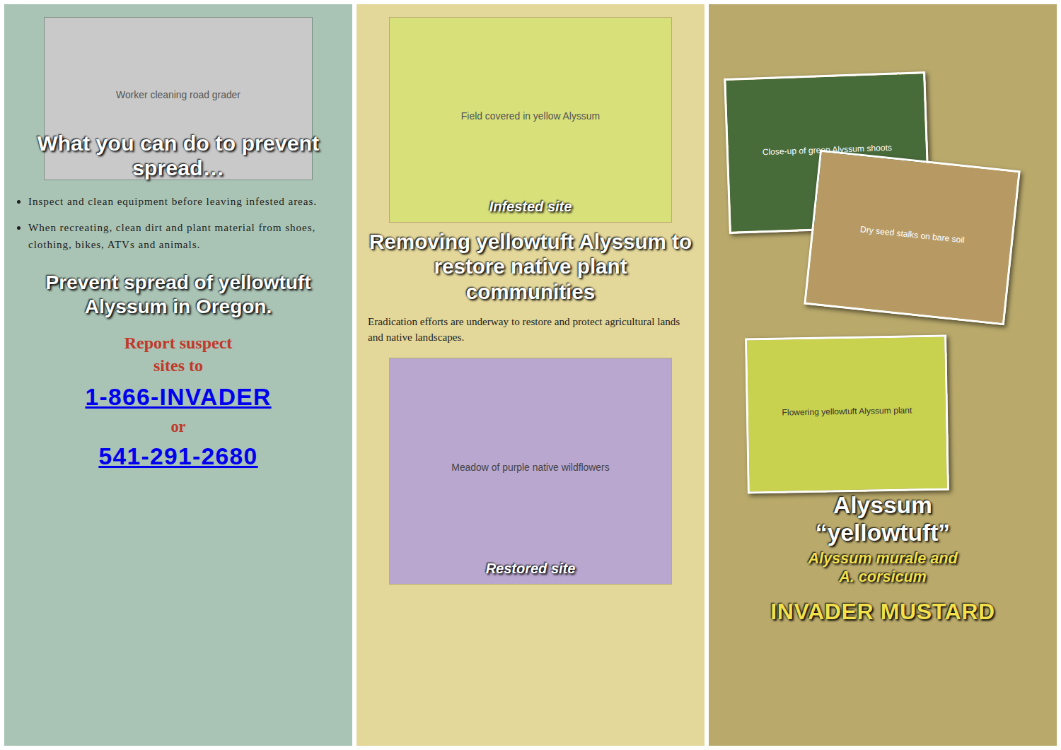What you can do to prevent spread…
Inspect and clean equipment before leaving infested areas.
When recreating, clean dirt and plant material from shoes, clothing, bikes, ATVs and animals.
Prevent spread of yellowtuft Alyssum in Oregon.
Report suspect sites to 1-866-INVADER or 541-291-2680
Infested site
Removing yellowtuft Alyssum to restore native plant communities
Eradication efforts are underway to restore and protect agricultural lands and native landscapes.
Restored site
Alyssum
“yellowtuft”
Alyssum murale and
A. corsicum
INVADER MUSTARD